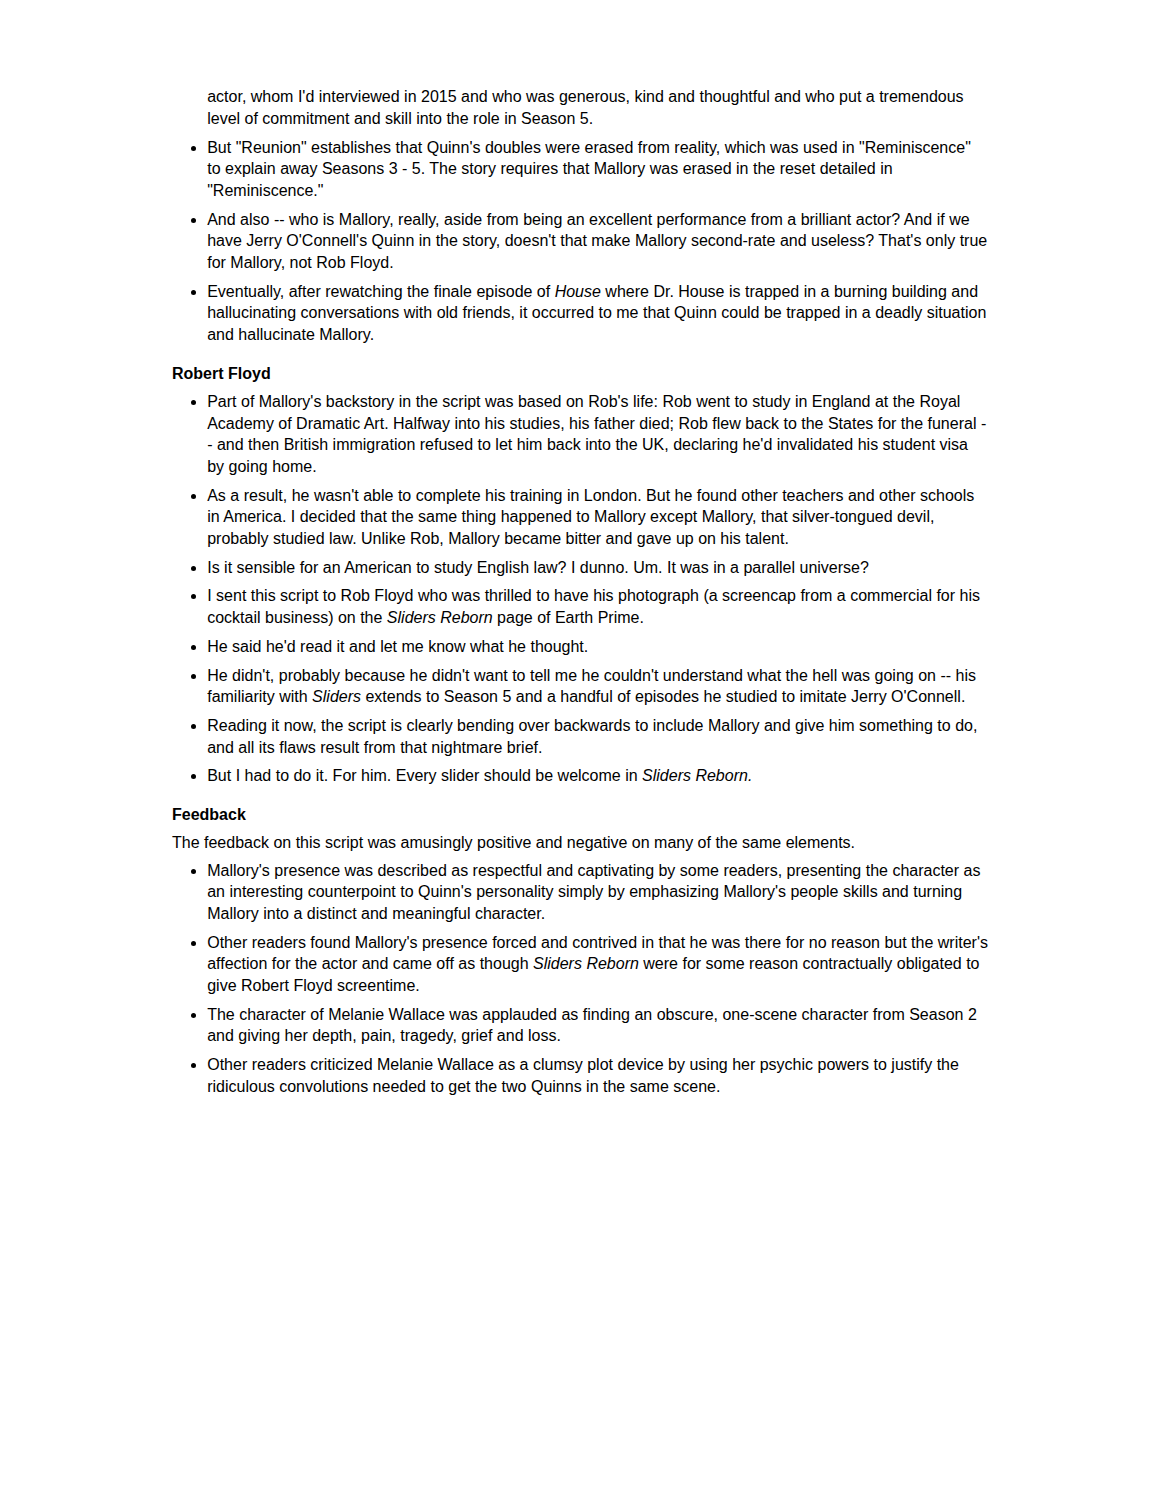actor, whom I'd interviewed in 2015 and who was generous, kind and thoughtful and who put a tremendous level of commitment and skill into the role in Season 5.
But "Reunion" establishes that Quinn's doubles were erased from reality, which was used in "Reminiscence" to explain away Seasons 3 - 5. The story requires that Mallory was erased in the reset detailed in "Reminiscence."
And also -- who is Mallory, really, aside from being an excellent performance from a brilliant actor? And if we have Jerry O'Connell's Quinn in the story, doesn't that make Mallory second-rate and useless? That's only true for Mallory, not Rob Floyd.
Eventually, after rewatching the finale episode of House where Dr. House is trapped in a burning building and hallucinating conversations with old friends, it occurred to me that Quinn could be trapped in a deadly situation and hallucinate Mallory.
Robert Floyd
Part of Mallory's backstory in the script was based on Rob's life: Rob went to study in England at the Royal Academy of Dramatic Art. Halfway into his studies, his father died; Rob flew back to the States for the funeral -- and then British immigration refused to let him back into the UK, declaring he'd invalidated his student visa by going home.
As a result, he wasn't able to complete his training in London. But he found other teachers and other schools in America. I decided that the same thing happened to Mallory except Mallory, that silver-tongued devil, probably studied law. Unlike Rob, Mallory became bitter and gave up on his talent.
Is it sensible for an American to study English law? I dunno. Um. It was in a parallel universe?
I sent this script to Rob Floyd who was thrilled to have his photograph (a screencap from a commercial for his cocktail business) on the Sliders Reborn page of Earth Prime.
He said he'd read it and let me know what he thought.
He didn't, probably because he didn't want to tell me he couldn't understand what the hell was going on -- his familiarity with Sliders extends to Season 5 and a handful of episodes he studied to imitate Jerry O'Connell.
Reading it now, the script is clearly bending over backwards to include Mallory and give him something to do, and all its flaws result from that nightmare brief.
But I had to do it. For him. Every slider should be welcome in Sliders Reborn.
Feedback
The feedback on this script was amusingly positive and negative on many of the same elements.
Mallory's presence was described as respectful and captivating by some readers, presenting the character as an interesting counterpoint to Quinn's personality simply by emphasizing Mallory's people skills and turning Mallory into a distinct and meaningful character.
Other readers found Mallory's presence forced and contrived in that he was there for no reason but the writer's affection for the actor and came off as though Sliders Reborn were for some reason contractually obligated to give Robert Floyd screentime.
The character of Melanie Wallace was applauded as finding an obscure, one-scene character from Season 2 and giving her depth, pain, tragedy, grief and loss.
Other readers criticized Melanie Wallace as a clumsy plot device by using her psychic powers to justify the ridiculous convolutions needed to get the two Quinns in the same scene.